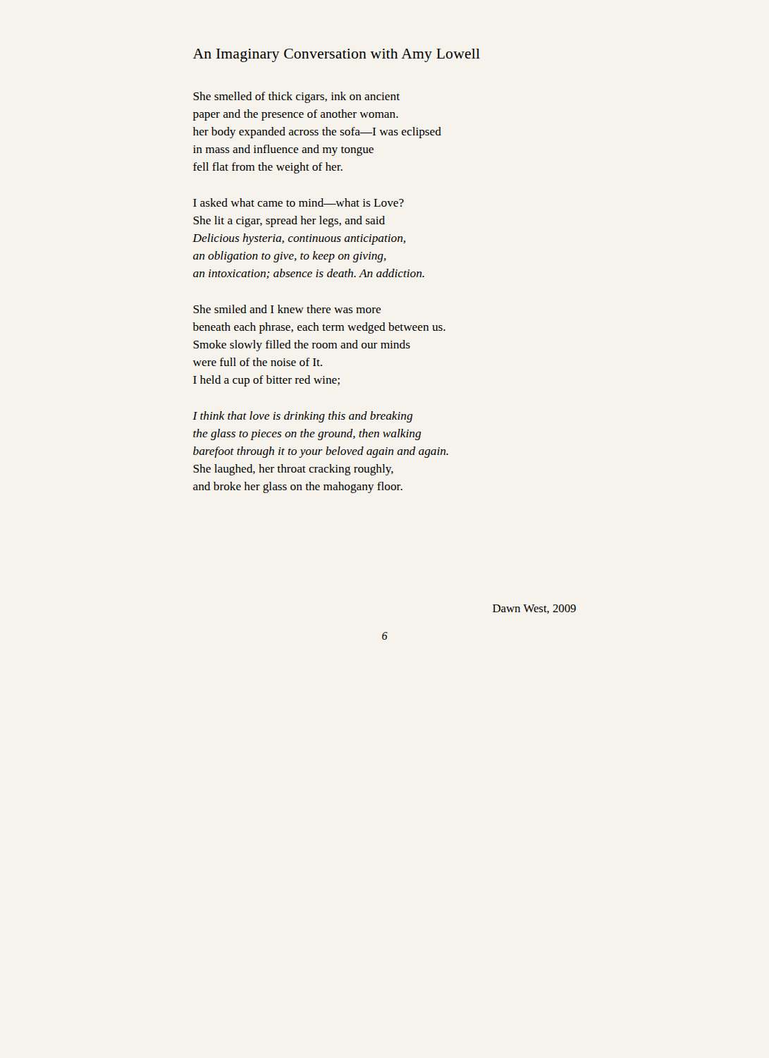An Imaginary Conversation with Amy Lowell
She smelled of thick cigars, ink on ancient
paper and the presence of another woman.
her body expanded across the sofa—I was eclipsed
in mass and influence and my tongue
fell flat from the weight of her.
I asked what came to mind—what is Love?
She lit a cigar, spread her legs, and said
Delicious hysteria, continuous anticipation,
an obligation to give, to keep on giving,
an intoxication; absence is death. An addiction.
She smiled and I knew there was more
beneath each phrase, each term wedged between us.
Smoke slowly filled the room and our minds
were full of the noise of It.
I held a cup of bitter red wine;
I think that love is drinking this and breaking
the glass to pieces on the ground, then walking
barefoot through it to your beloved again and again.
She laughed, her throat cracking roughly,
and broke her glass on the mahogany floor.
Dawn West, 2009
6